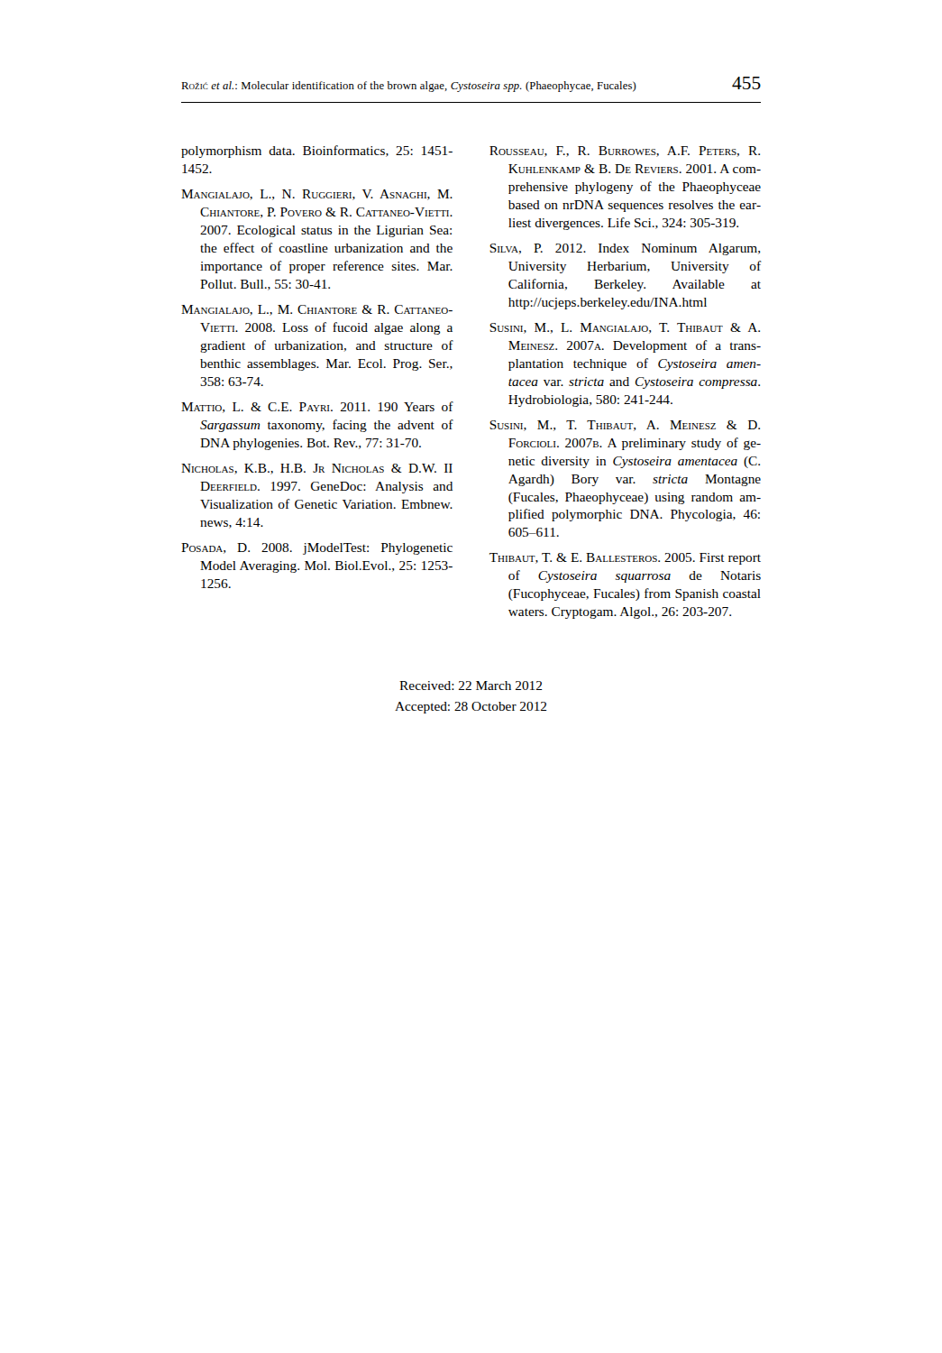Rožić et al.: Molecular identification of the brown algae, Cystoseira spp. (Phaeophycae, Fucales)
455
polymorphism data. Bioinformatics, 25: 1451-1452.
Mangialajo, L., N. Ruggieri, V. Asnaghi, M. Chiantore, P. Povero & R. Cattaneo-Vietti. 2007. Ecological status in the Ligurian Sea: the effect of coastline urbanization and the importance of proper reference sites. Mar. Pollut. Bull., 55: 30-41.
Mangialajo, L., M. Chiantore & R. Cattaneo-Vietti. 2008. Loss of fucoid algae along a gradient of urbanization, and structure of benthic assemblages. Mar. Ecol. Prog. Ser., 358: 63-74.
Mattio, L. & C.E. Payri. 2011. 190 Years of Sargassum taxonomy, facing the advent of DNA phylogenies. Bot. Rev., 77: 31-70.
Nicholas, K.B., H.B. Jr Nicholas & D.W. II Deerfield. 1997. GeneDoc: Analysis and Visualization of Genetic Variation. Embnew. news, 4:14.
Posada, D. 2008. jModelTest: Phylogenetic Model Averaging. Mol. Biol.Evol., 25: 1253-1256.
Rousseau, F., R. Burrowes, A.F. Peters, R. Kuhlenkamp & B. De Reviers. 2001. A comprehensive phylogeny of the Phaeophyceae based on nrDNA sequences resolves the earliest divergences. Life Sci., 324: 305-319.
Silva, P. 2012. Index Nominum Algarum, University Herbarium, University of California, Berkeley. Available at http://ucjeps.berkeley.edu/INA.html
Susini, M., L. Mangialajo, T. Thibaut & A. Meinesz. 2007a. Development of a transplantation technique of Cystoseira amentacea var. stricta and Cystoseira compressa. Hydrobiologia, 580: 241-244.
Susini, M., T. Thibaut, A. Meinesz & D. Forcioli. 2007b. A preliminary study of genetic diversity in Cystoseira amentacea (C. Agardh) Bory var. stricta Montagne (Fucales, Phaeophyceae) using random amplified polymorphic DNA. Phycologia, 46: 605–611.
Thibaut, T. & E. Ballesteros. 2005. First report of Cystoseira squarrosa de Notaris (Fucophyceae, Fucales) from Spanish coastal waters. Cryptogam. Algol., 26: 203-207.
Received: 22 March 2012
Accepted: 28 October 2012